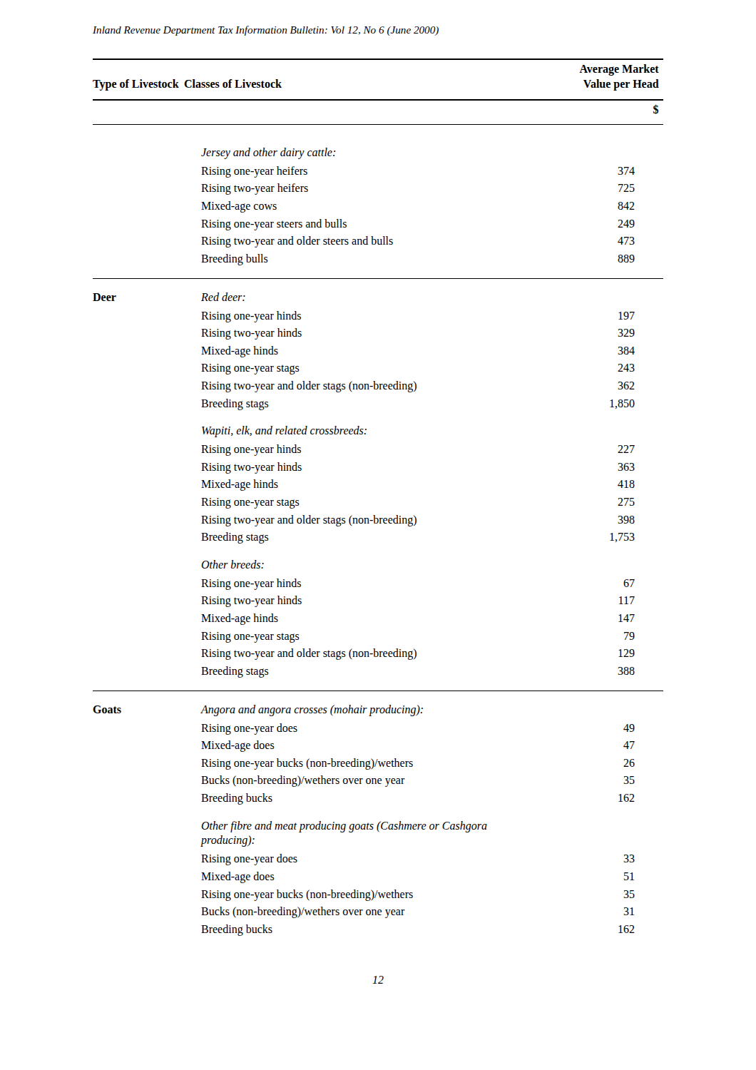Inland Revenue Department Tax Information Bulletin: Vol 12, No 6 (June 2000)
| Type of Livestock | Classes of Livestock | Average Market Value per Head |
| --- | --- | --- |
| | | $ |
| | Jersey and other dairy cattle: | |
| | Rising one-year heifers | 374 |
| | Rising two-year heifers | 725 |
| | Mixed-age cows | 842 |
| | Rising one-year steers and bulls | 249 |
| | Rising two-year and older steers and bulls | 473 |
| | Breeding bulls | 889 |
| Deer | Red deer: | |
| | Rising one-year hinds | 197 |
| | Rising two-year hinds | 329 |
| | Mixed-age hinds | 384 |
| | Rising one-year stags | 243 |
| | Rising two-year and older stags (non-breeding) | 362 |
| | Breeding stags | 1,850 |
| | Wapiti, elk, and related crossbreeds: | |
| | Rising one-year hinds | 227 |
| | Rising two-year hinds | 363 |
| | Mixed-age hinds | 418 |
| | Rising one-year stags | 275 |
| | Rising two-year and older stags (non-breeding) | 398 |
| | Breeding stags | 1,753 |
| | Other breeds: | |
| | Rising one-year hinds | 67 |
| | Rising two-year hinds | 117 |
| | Mixed-age hinds | 147 |
| | Rising one-year stags | 79 |
| | Rising two-year and older stags (non-breeding) | 129 |
| | Breeding stags | 388 |
| Goats | Angora and angora crosses (mohair producing): | |
| | Rising one-year does | 49 |
| | Mixed-age does | 47 |
| | Rising one-year bucks (non-breeding)/wethers | 26 |
| | Bucks (non-breeding)/wethers over one year | 35 |
| | Breeding bucks | 162 |
| | Other fibre and meat producing goats (Cashmere or Cashgora producing): | |
| | Rising one-year does | 33 |
| | Mixed-age does | 51 |
| | Rising one-year bucks (non-breeding)/wethers | 35 |
| | Bucks (non-breeding)/wethers over one year | 31 |
| | Breeding bucks | 162 |
12